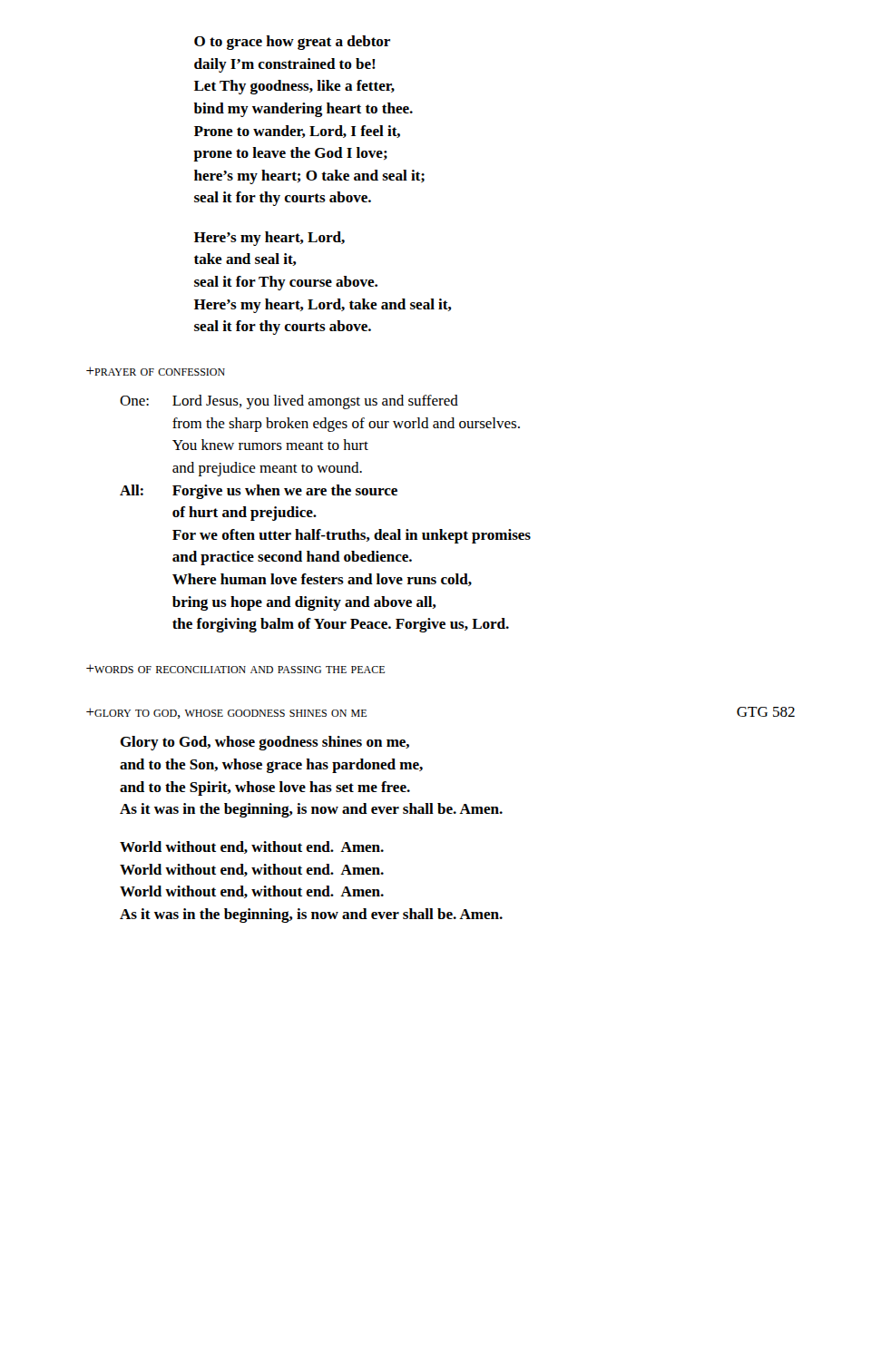O to grace how great a debtor
daily I’m constrained to be!
Let Thy goodness, like a fetter,
bind my wandering heart to thee.
Prone to wander, Lord, I feel it,
prone to leave the God I love;
here’s my heart; O take and seal it;
seal it for thy courts above.
Here’s my heart, Lord,
take and seal it,
seal it for Thy course above.
Here’s my heart, Lord, take and seal it,
seal it for thy courts above.
+Prayer of Confession
One:
Lord Jesus, you lived amongst us and suffered
from the sharp broken edges of our world and ourselves.
You knew rumors meant to hurt
and prejudice meant to wound.
All:
Forgive us when we are the source
of hurt and prejudice.
For we often utter half-truths, deal in unkept promises
and practice second hand obedience.
Where human love festers and love runs cold,
bring us hope and dignity and above all,
the forgiving balm of Your Peace. Forgive us, Lord.
+Words of Reconciliation and Passing the Peace
+Glory to God, Whose Goodness Shines On Me GTG 582
Glory to God, whose goodness shines on me,
and to the Son, whose grace has pardoned me,
and to the Spirit, whose love has set me free.
As it was in the beginning, is now and ever shall be. Amen.
World without end, without end. Amen.
World without end, without end. Amen.
World without end, without end. Amen.
As it was in the beginning, is now and ever shall be. Amen.